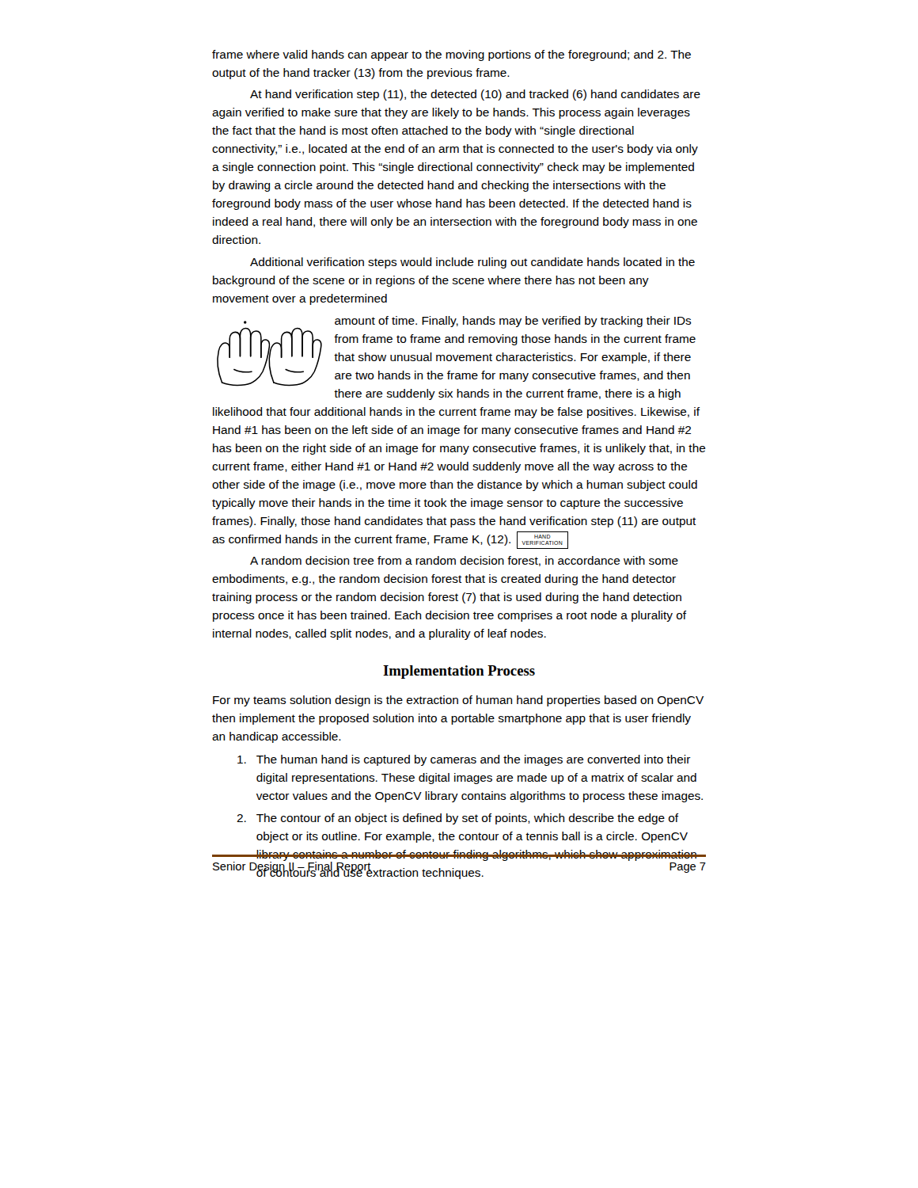frame where valid hands can appear to the moving portions of the foreground; and 2. The output of the hand tracker (13) from the previous frame.
At hand verification step (11), the detected (10) and tracked (6) hand candidates are again verified to make sure that they are likely to be hands. This process again leverages the fact that the hand is most often attached to the body with “single directional connectivity,” i.e., located at the end of an arm that is connected to the user's body via only a single connection point. This “single directional connectivity” check may be implemented by drawing a circle around the detected hand and checking the intersections with the foreground body mass of the user whose hand has been detected. If the detected hand is indeed a real hand, there will only be an intersection with the foreground body mass in one direction.
Additional verification steps would include ruling out candidate hands located in the background of the scene or in regions of the scene where there has not been any movement over a predetermined
amount of time. Finally, hands may be verified by tracking their IDs from frame to frame and removing those hands in the current frame that show unusual movement characteristics. For example, if there are two hands in the frame for many consecutive frames, and then there are suddenly six hands in the current frame, there is a high likelihood that four additional hands in the current frame may be false positives. Likewise, if Hand #1 has been on the left side of an image for many consecutive frames and Hand #2 has been on the right side of an image for many consecutive frames, it is unlikely that, in the current frame, either Hand #1 or Hand #2 would suddenly move all the way across to the other side of the image (i.e., move more than the distance by which a human subject could typically move their hands in the time it took the image sensor to capture the successive frames). Finally, those hand candidates that pass the hand verification step (11) are output as confirmed hands in the current frame, Frame K, (12). HAND
VERIFICATION
A random decision tree from a random decision forest, in accordance with some embodiments, e.g., the random decision forest that is created during the hand detector training process or the random decision forest (7) that is used during the hand detection process once it has been trained. Each decision tree comprises a root node a plurality of internal nodes, called split nodes, and a plurality of leaf nodes.
Implementation Process
For my teams solution design is the extraction of human hand properties based on OpenCV then implement the proposed solution into a portable smartphone app that is user friendly an handicap accessible.
The human hand is captured by cameras and the images are converted into their digital representations. These digital images are made up of a matrix of scalar and vector values and the OpenCV library contains algorithms to process these images.
The contour of an object is defined by set of points, which describe the edge of object or its outline. For example, the contour of a tennis ball is a circle. OpenCV library contains a number of contour finding algorithms, which show approximation of contours and use extraction techniques.
Senior Design II – Final Report Page 7